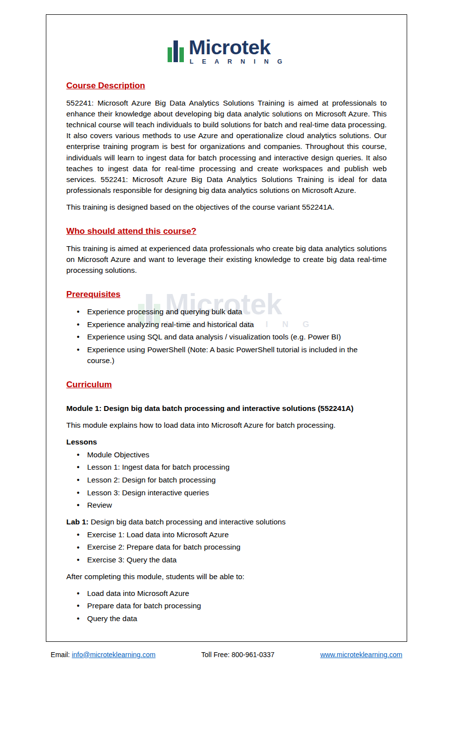Microtek L E A R N I N G
Microtek L E A R N I N G
Course Description
552241: Microsoft Azure Big Data Analytics Solutions Training is aimed at professionals to enhance their knowledge about developing big data analytic solutions on Microsoft Azure. This technical course will teach individuals to build solutions for batch and real-time data processing. It also covers various methods to use Azure and operationalize cloud analytics solutions. Our enterprise training program is best for organizations and companies. Throughout this course, individuals will learn to ingest data for batch processing and interactive design queries. It also teaches to ingest data for real-time processing and create workspaces and publish web services. 552241: Microsoft Azure Big Data Analytics Solutions Training is ideal for data professionals responsible for designing big data analytics solutions on Microsoft Azure.
This training is designed based on the objectives of the course variant 552241A.
Who should attend this course?
This training is aimed at experienced data professionals who create big data analytics solutions on Microsoft Azure and want to leverage their existing knowledge to create big data real-time processing solutions.
Prerequisites
Experience processing and querying bulk data
Experience analyzing real-time and historical data
Experience using SQL and data analysis / visualization tools (e.g. Power BI)
Experience using PowerShell (Note: A basic PowerShell tutorial is included in the course.)
Curriculum
Module 1: Design big data batch processing and interactive solutions (552241A)
This module explains how to load data into Microsoft Azure for batch processing.
Lessons
Module Objectives
Lesson 1: Ingest data for batch processing
Lesson 2: Design for batch processing
Lesson 3: Design interactive queries
Review
Lab 1: Design big data batch processing and interactive solutions
Exercise 1: Load data into Microsoft Azure
Exercise 2: Prepare data for batch processing
Exercise 3: Query the data
After completing this module, students will be able to:
Load data into Microsoft Azure
Prepare data for batch processing
Query the data
Email: info@microteklearning.com
Toll Free: 800-961-0337
www.microteklearning.com